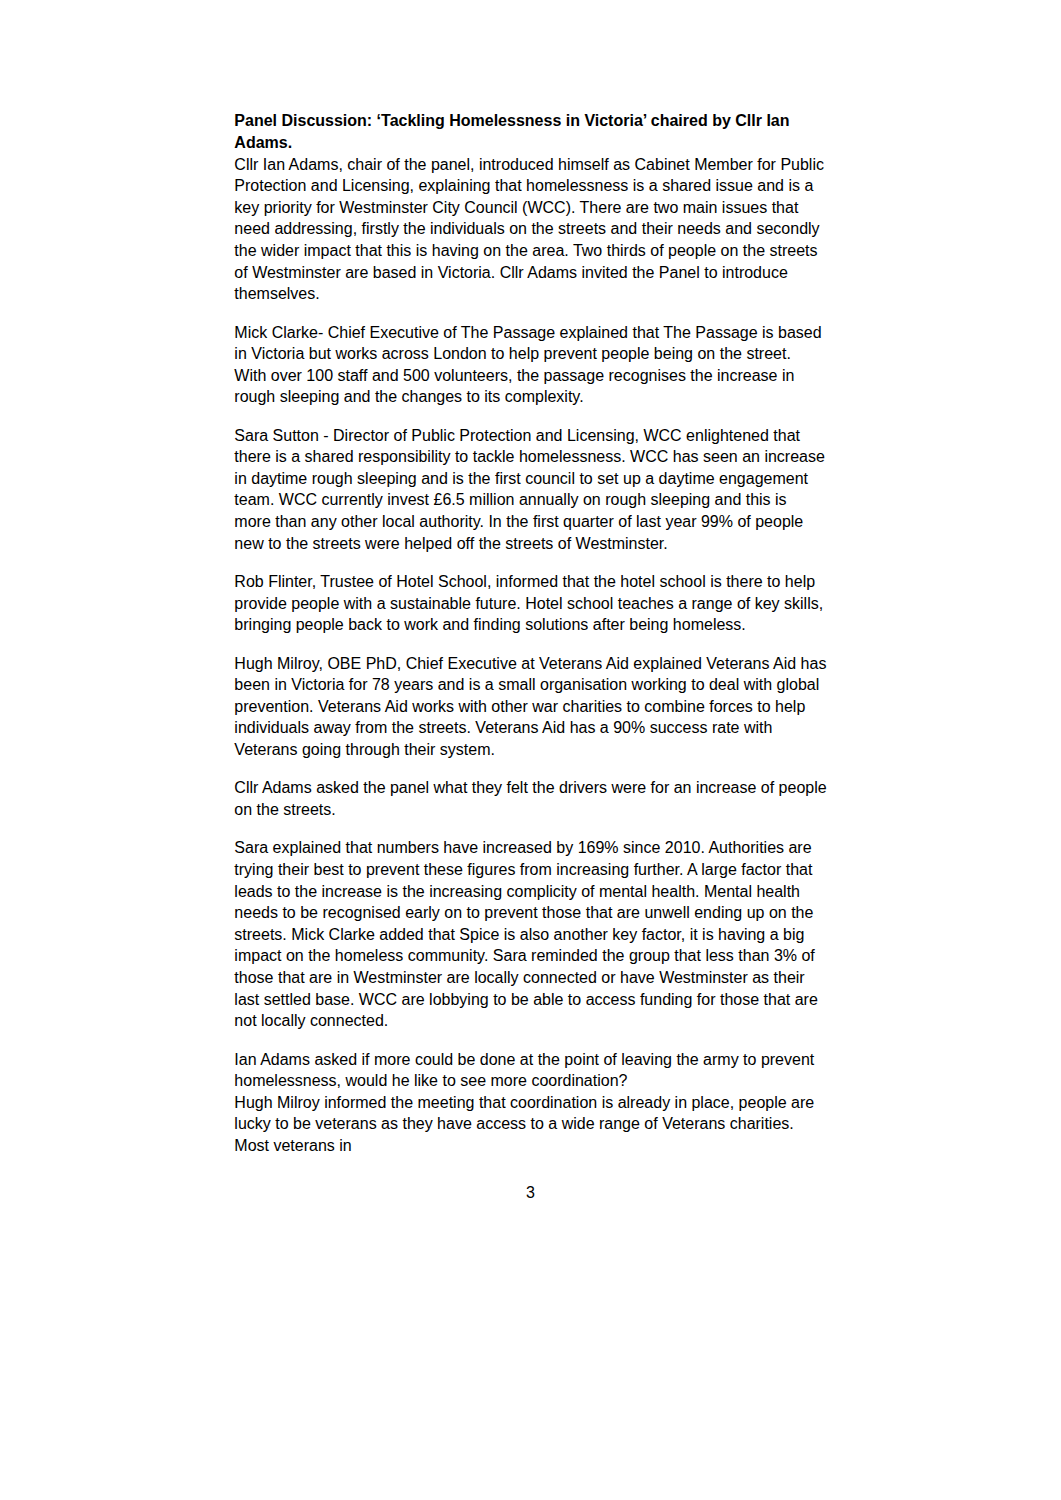Panel Discussion: ‘Tackling Homelessness in Victoria’ chaired by Cllr Ian Adams.
Cllr Ian Adams, chair of the panel, introduced himself as Cabinet Member for Public Protection and Licensing, explaining that homelessness is a shared issue and is a key priority for Westminster City Council (WCC). There are two main issues that need addressing, firstly the individuals on the streets and their needs and secondly the wider impact that this is having on the area. Two thirds of people on the streets of Westminster are based in Victoria. Cllr Adams invited the Panel to introduce themselves.
Mick Clarke- Chief Executive of The Passage explained that The Passage is based in Victoria but works across London to help prevent people being on the street. With over 100 staff and 500 volunteers, the passage recognises the increase in rough sleeping and the changes to its complexity.
Sara Sutton - Director of Public Protection and Licensing, WCC enlightened that there is a shared responsibility to tackle homelessness. WCC has seen an increase in daytime rough sleeping and is the first council to set up a daytime engagement team. WCC currently invest £6.5 million annually on rough sleeping and this is more than any other local authority. In the first quarter of last year 99% of people new to the streets were helped off the streets of Westminster.
Rob Flinter, Trustee of Hotel School, informed that the hotel school is there to help provide people with a sustainable future. Hotel school teaches a range of key skills, bringing people back to work and finding solutions after being homeless.
Hugh Milroy, OBE PhD, Chief Executive at Veterans Aid explained Veterans Aid has been in Victoria for 78 years and is a small organisation working to deal with global prevention. Veterans Aid works with other war charities to combine forces to help individuals away from the streets. Veterans Aid has a 90% success rate with Veterans going through their system.
Cllr Adams asked the panel what they felt the drivers were for an increase of people on the streets.
Sara explained that numbers have increased by 169% since 2010. Authorities are trying their best to prevent these figures from increasing further. A large factor that leads to the increase is the increasing complicity of mental health. Mental health needs to be recognised early on to prevent those that are unwell ending up on the streets. Mick Clarke added that Spice is also another key factor, it is having a big impact on the homeless community. Sara reminded the group that less than 3% of those that are in Westminster are locally connected or have Westminster as their last settled base. WCC are lobbying to be able to access funding for those that are not locally connected.
Ian Adams asked if more could be done at the point of leaving the army to prevent homelessness, would he like to see more coordination?
Hugh Milroy informed the meeting that coordination is already in place, people are lucky to be veterans as they have access to a wide range of Veterans charities. Most veterans in
3